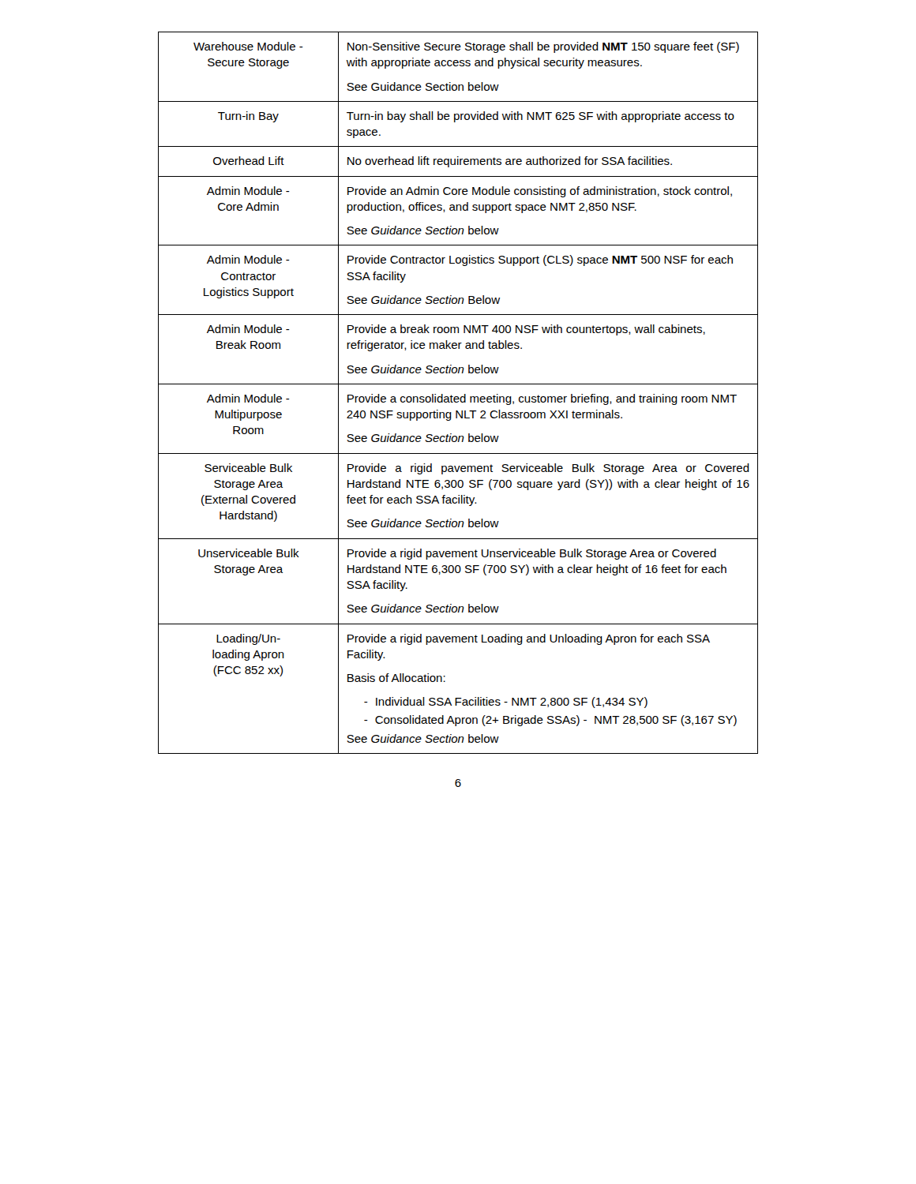| Warehouse Module - Secure Storage | Non-Sensitive Secure Storage shall be provided NMT 150 square feet (SF) with appropriate access and physical security measures. See Guidance Section below |
| Turn-in Bay | Turn-in bay shall be provided with NMT 625 SF with appropriate access to space. |
| Overhead Lift | No overhead lift requirements are authorized for SSA facilities. |
| Admin Module - Core Admin | Provide an Admin Core Module consisting of administration, stock control, production, offices, and support space NMT 2,850 NSF. See Guidance Section below |
| Admin Module - Contractor Logistics Support | Provide Contractor Logistics Support (CLS) space NMT 500 NSF for each SSA facility See Guidance Section Below |
| Admin Module - Break Room | Provide a break room NMT 400 NSF with countertops, wall cabinets, refrigerator, ice maker and tables. See Guidance Section below |
| Admin Module - Multipurpose Room | Provide a consolidated meeting, customer briefing, and training room NMT 240 NSF supporting NLT 2 Classroom XXI terminals. See Guidance Section below |
| Serviceable Bulk Storage Area (External Covered Hardstand) | Provide a rigid pavement Serviceable Bulk Storage Area or Covered Hardstand NTE 6,300 SF (700 square yard (SY)) with a clear height of 16 feet for each SSA facility. See Guidance Section below |
| Unserviceable Bulk Storage Area | Provide a rigid pavement Unserviceable Bulk Storage Area or Covered Hardstand NTE 6,300 SF (700 SY) with a clear height of 16 feet for each SSA facility. See Guidance Section below |
| Loading/Un- loading Apron (FCC 852 xx) | Provide a rigid pavement Loading and Unloading Apron for each SSA Facility. Basis of Allocation: Individual SSA Facilities - NMT 2,800 SF (1,434 SY) Consolidated Apron (2+ Brigade SSAs) - NMT 28,500 SF (3,167 SY) See Guidance Section below |
6